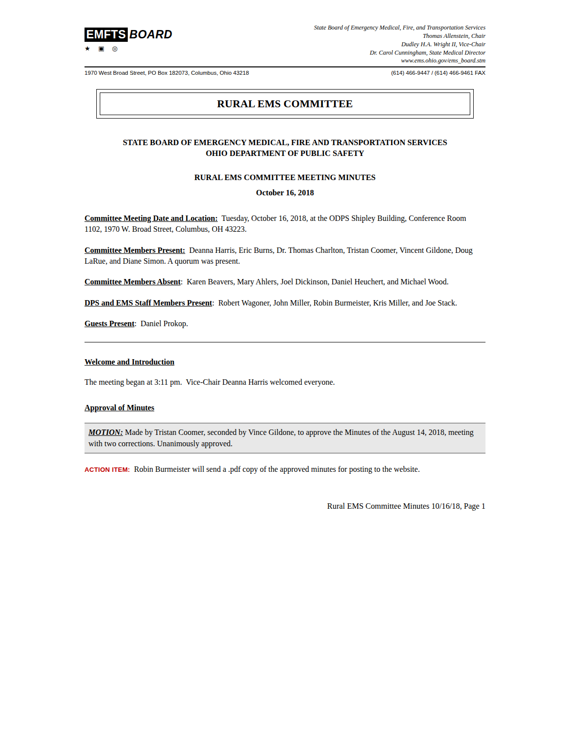EMFTS BOARD
★ ▣ ◎
State Board of Emergency Medical, Fire, and Transportation Services
Thomas Allenstein, Chair
Dudley H.A. Wright II, Vice-Chair
Dr. Carol Cunningham, State Medical Director
www.ems.ohio.gov/ems_board.stm
1970 West Broad Street, PO Box 182073, Columbus, Ohio 43218 (614) 466-9447 / (614) 466-9461 FAX
RURAL EMS COMMITTEE
STATE BOARD OF EMERGENCY MEDICAL, FIRE AND TRANSPORTATION SERVICES
OHIO DEPARTMENT OF PUBLIC SAFETY
RURAL EMS COMMITTEE MEETING MINUTES
October 16, 2018
Committee Meeting Date and Location: Tuesday, October 16, 2018, at the ODPS Shipley Building, Conference Room 1102, 1970 W. Broad Street, Columbus, OH 43223.
Committee Members Present: Deanna Harris, Eric Burns, Dr. Thomas Charlton, Tristan Coomer, Vincent Gildone, Doug LaRue, and Diane Simon. A quorum was present.
Committee Members Absent: Karen Beavers, Mary Ahlers, Joel Dickinson, Daniel Heuchert, and Michael Wood.
DPS and EMS Staff Members Present: Robert Wagoner, John Miller, Robin Burmeister, Kris Miller, and Joe Stack.
Guests Present: Daniel Prokop.
Welcome and Introduction
The meeting began at 3:11 pm. Vice-Chair Deanna Harris welcomed everyone.
Approval of Minutes
MOTION: Made by Tristan Coomer, seconded by Vince Gildone, to approve the Minutes of the August 14, 2018, meeting with two corrections. Unanimously approved.
ACTION ITEM: Robin Burmeister will send a .pdf copy of the approved minutes for posting to the website.
Rural EMS Committee Minutes 10/16/18, Page 1